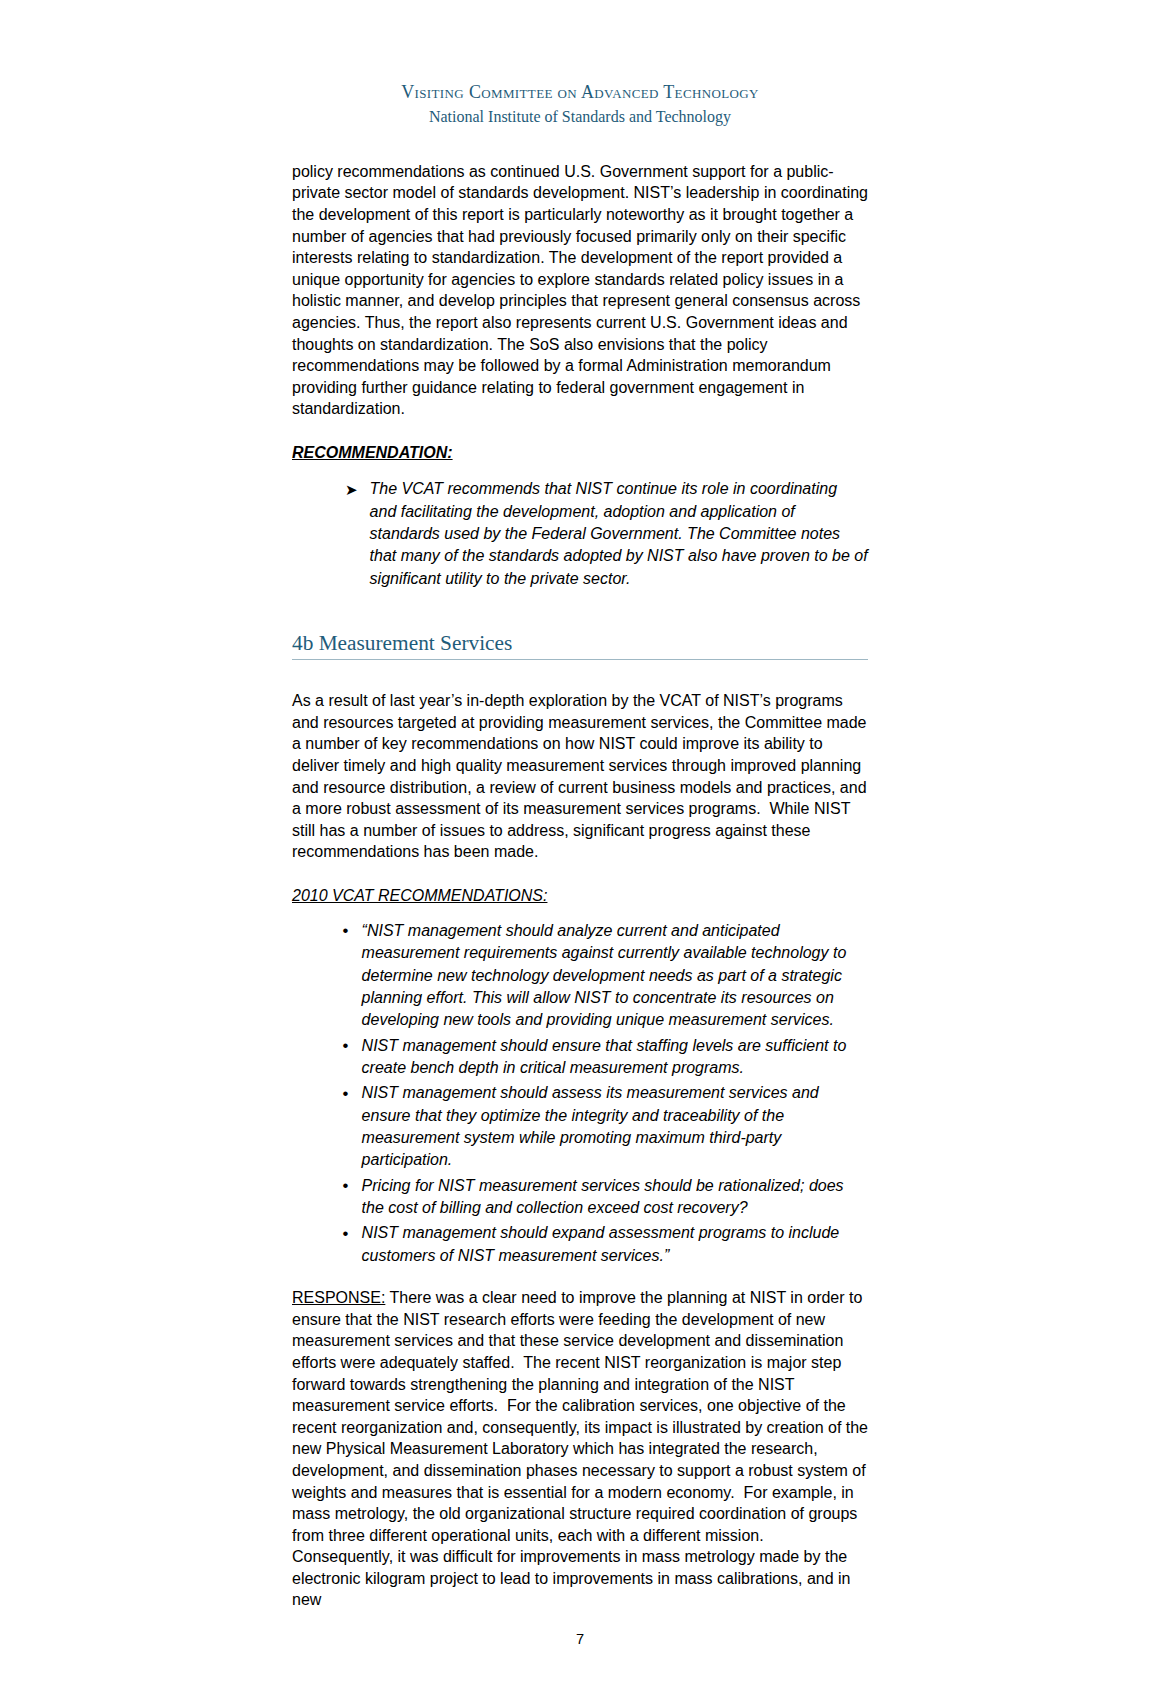Visiting Committee on Advanced Technology
National Institute of Standards and Technology
policy recommendations as continued U.S. Government support for a public-private sector model of standards development. NIST’s leadership in coordinating the development of this report is particularly noteworthy as it brought together a number of agencies that had previously focused primarily only on their specific interests relating to standardization. The development of the report provided a unique opportunity for agencies to explore standards related policy issues in a holistic manner, and develop principles that represent general consensus across agencies. Thus, the report also represents current U.S. Government ideas and thoughts on standardization. The SoS also envisions that the policy recommendations may be followed by a formal Administration memorandum providing further guidance relating to federal government engagement in standardization.
RECOMMENDATION:
The VCAT recommends that NIST continue its role in coordinating and facilitating the development, adoption and application of standards used by the Federal Government. The Committee notes that many of the standards adopted by NIST also have proven to be of significant utility to the private sector.
4b Measurement Services
As a result of last year’s in-depth exploration by the VCAT of NIST’s programs and resources targeted at providing measurement services, the Committee made a number of key recommendations on how NIST could improve its ability to deliver timely and high quality measurement services through improved planning and resource distribution, a review of current business models and practices, and a more robust assessment of its measurement services programs. While NIST still has a number of issues to address, significant progress against these recommendations has been made.
2010 VCAT RECOMMENDATIONS:
“NIST management should analyze current and anticipated measurement requirements against currently available technology to determine new technology development needs as part of a strategic planning effort. This will allow NIST to concentrate its resources on developing new tools and providing unique measurement services.
NIST management should ensure that staffing levels are sufficient to create bench depth in critical measurement programs.
NIST management should assess its measurement services and ensure that they optimize the integrity and traceability of the measurement system while promoting maximum third-party participation.
Pricing for NIST measurement services should be rationalized; does the cost of billing and collection exceed cost recovery?
NIST management should expand assessment programs to include customers of NIST measurement services.”
RESPONSE: There was a clear need to improve the planning at NIST in order to ensure that the NIST research efforts were feeding the development of new measurement services and that these service development and dissemination efforts were adequately staffed. The recent NIST reorganization is major step forward towards strengthening the planning and integration of the NIST measurement service efforts. For the calibration services, one objective of the recent reorganization and, consequently, its impact is illustrated by creation of the new Physical Measurement Laboratory which has integrated the research, development, and dissemination phases necessary to support a robust system of weights and measures that is essential for a modern economy. For example, in mass metrology, the old organizational structure required coordination of groups from three different operational units, each with a different mission. Consequently, it was difficult for improvements in mass metrology made by the electronic kilogram project to lead to improvements in mass calibrations, and in new
7